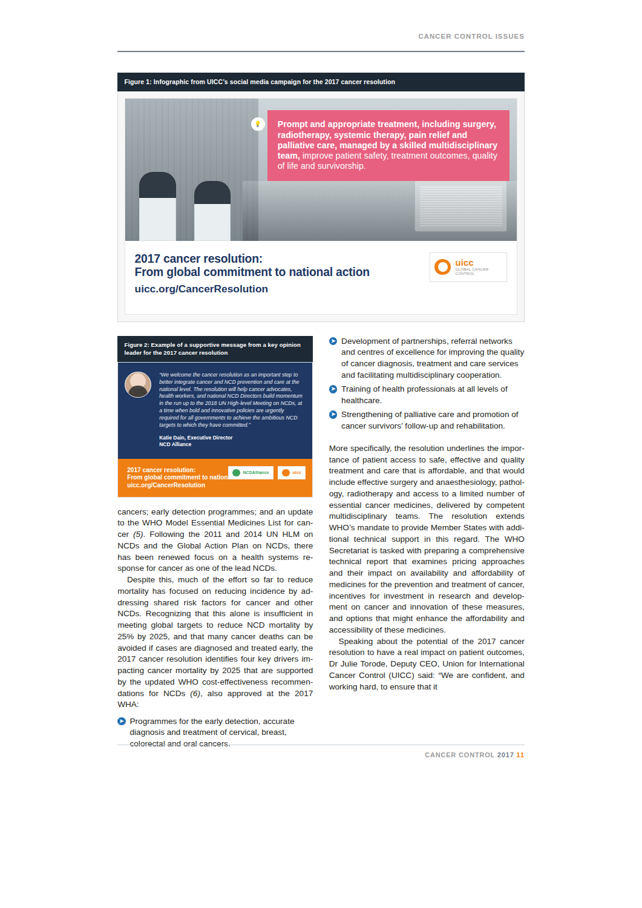Cancer Control Issues
Figure 1: Infographic from UICC’s social media campaign for the 2017 cancer resolution
💡 Prompt and appropriate treatment, including surgery, radiotherapy, systemic therapy, pain relief and palliative care, managed by a skilled multidisciplinary team, improve patient safety, treatment outcomes, quality of life and survivorship.
2017 cancer resolution:
From global commitment to national action
uicc.org/CancerResolution
uicc
global cancer control
Figure 2: Example of a supportive message from a key opinion leader for the 2017 cancer resolution
“We welcome the cancer resolution as an important step to better integrate cancer and NCD prevention and care at the national level. The resolution will help cancer advocates, health workers, and national NCD Directors build momentum in the run up to the 2018 UN High-level Meeting on NCDs, at a time when bold and innovative policies are urgently required for all governments to achieve the ambitious NCD targets to which they have committed.”
Katie Dain, Executive Director
NCD Alliance
2017 cancer resolution:
From global commitment to national action
uicc.org/CancerResolution
NCDAlliance
uicc
cancers; early detection programmes; and an update to the WHO Model Essential Medicines List for cancer (5). Following the 2011 and 2014 UN HLM on NCDs and the Global Action Plan on NCDs, there has been renewed focus on a health systems response for cancer as one of the lead NCDs.
Despite this, much of the effort so far to reduce mortality has focused on reducing incidence by addressing shared risk factors for cancer and other NCDs. Recognizing that this alone is insufficient in meeting global targets to reduce NCD mortality by 25% by 2025, and that many cancer deaths can be avoided if cases are diagnosed and treated early, the 2017 cancer resolution identifies four key drivers impacting cancer mortality by 2025 that are supported by the updated WHO cost-effectiveness recommendations for NCDs (6), also approved at the 2017 WHA:
➤
Programmes for the early detection, accurate diagnosis and treatment of cervical, breast, colorectal and oral cancers.
➤
Development of partnerships, referral networks and centres of excellence for improving the quality of cancer diagnosis, treatment and care services and facilitating multidisciplinary cooperation.
➤
Training of health professionals at all levels of healthcare.
➤
Strengthening of palliative care and promotion of cancer survivors’ follow-up and rehabilitation.
More specifically, the resolution underlines the importance of patient access to safe, effective and quality treatment and care that is affordable, and that would include effective surgery and anaesthesiology, pathology, radiotherapy and access to a limited number of essential cancer medicines, delivered by competent multidisciplinary teams. The resolution extends WHO’s mandate to provide Member States with additional technical support in this regard. The WHO Secretariat is tasked with preparing a comprehensive technical report that examines pricing approaches and their impact on availability and affordability of medicines for the prevention and treatment of cancer, incentives for investment in research and development on cancer and innovation of these measures, and options that might enhance the affordability and accessibility of these medicines.
Speaking about the potential of the 2017 cancer resolution to have a real impact on patient outcomes, Dr Julie Torode, Deputy CEO, Union for International Cancer Control (UICC) said: “We are confident, and working hard, to ensure that it
Cancer Control 2017 11